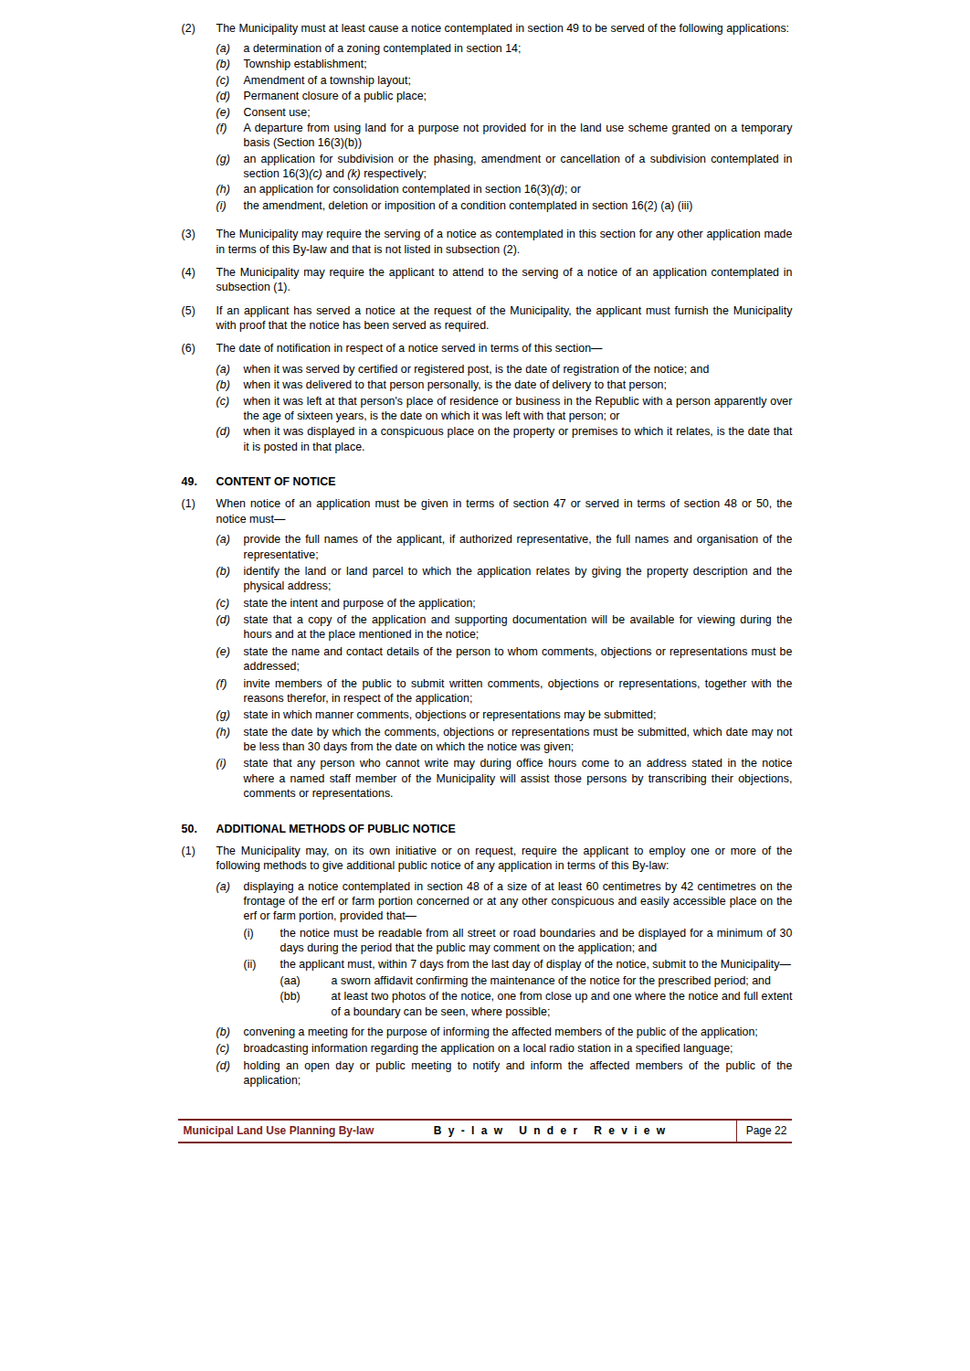(2)
The Municipality must at least cause a notice contemplated in section 49 to be served of the following applications:
(a) a determination of a zoning contemplated in section 14;
(b) Township establishment;
(c) Amendment of a township layout;
(d) Permanent closure of a public place;
(e) Consent use;
(f) A departure from using land for a purpose not provided for in the land use scheme granted on a temporary basis (Section 16(3)(b))
(g) an application for subdivision or the phasing, amendment or cancellation of a subdivision contemplated in section 16(3)(c) and (k) respectively;
(h) an application for consolidation contemplated in section 16(3)(d); or
(i) the amendment, deletion or imposition of a condition contemplated in section 16(2) (a) (iii)
(3)
The Municipality may require the serving of a notice as contemplated in this section for any other application made in terms of this By-law and that is not listed in subsection (2).
(4)
The Municipality may require the applicant to attend to the serving of a notice of an application contemplated in subsection (1).
(5)
If an applicant has served a notice at the request of the Municipality, the applicant must furnish the Municipality with proof that the notice has been served as required.
(6)
The date of notification in respect of a notice served in terms of this section—
(a) when it was served by certified or registered post, is the date of registration of the notice; and
(b) when it was delivered to that person personally, is the date of delivery to that person;
(c) when it was left at that person's place of residence or business in the Republic with a person apparently over the age of sixteen years, is the date on which it was left with that person; or
(d) when it was displayed in a conspicuous place on the property or premises to which it relates, is the date that it is posted in that place.
49. CONTENT OF NOTICE
(1)
When notice of an application must be given in terms of section 47 or served in terms of section 48 or 50, the notice must—
(a) provide the full names of the applicant, if authorized representative, the full names and organisation of the representative;
(b) identify the land or land parcel to which the application relates by giving the property description and the physical address;
(c) state the intent and purpose of the application;
(d) state that a copy of the application and supporting documentation will be available for viewing during the hours and at the place mentioned in the notice;
(e) state the name and contact details of the person to whom comments, objections or representations must be addressed;
(f) invite members of the public to submit written comments, objections or representations, together with the reasons therefor, in respect of the application;
(g) state in which manner comments, objections or representations may be submitted;
(h) state the date by which the comments, objections or representations must be submitted, which date may not be less than 30 days from the date on which the notice was given;
(i) state that any person who cannot write may during office hours come to an address stated in the notice where a named staff member of the Municipality will assist those persons by transcribing their objections, comments or representations.
50. ADDITIONAL METHODS OF PUBLIC NOTICE
(1)
The Municipality may, on its own initiative or on request, require the applicant to employ one or more of the following methods to give additional public notice of any application in terms of this By-law:
(a) displaying a notice contemplated in section 48 of a size of at least 60 centimetres by 42 centimetres on the frontage of the erf or farm portion concerned or at any other conspicuous and easily accessible place on the erf or farm portion, provided that—
(i) the notice must be readable from all street or road boundaries and be displayed for a minimum of 30 days during the period that the public may comment on the application; and
(ii) the applicant must, within 7 days from the last day of display of the notice, submit to the Municipality—
(aa) a sworn affidavit confirming the maintenance of the notice for the prescribed period; and
(bb) at least two photos of the notice, one from close up and one where the notice and full extent of a boundary can be seen, where possible;
(b) convening a meeting for the purpose of informing the affected members of the public of the application;
(c) broadcasting information regarding the application on a local radio station in a specified language;
(d) holding an open day or public meeting to notify and inform the affected members of the public of the application;
Municipal Land Use Planning By-law
B y - l a w U n d e r R e v i e w
Page 22